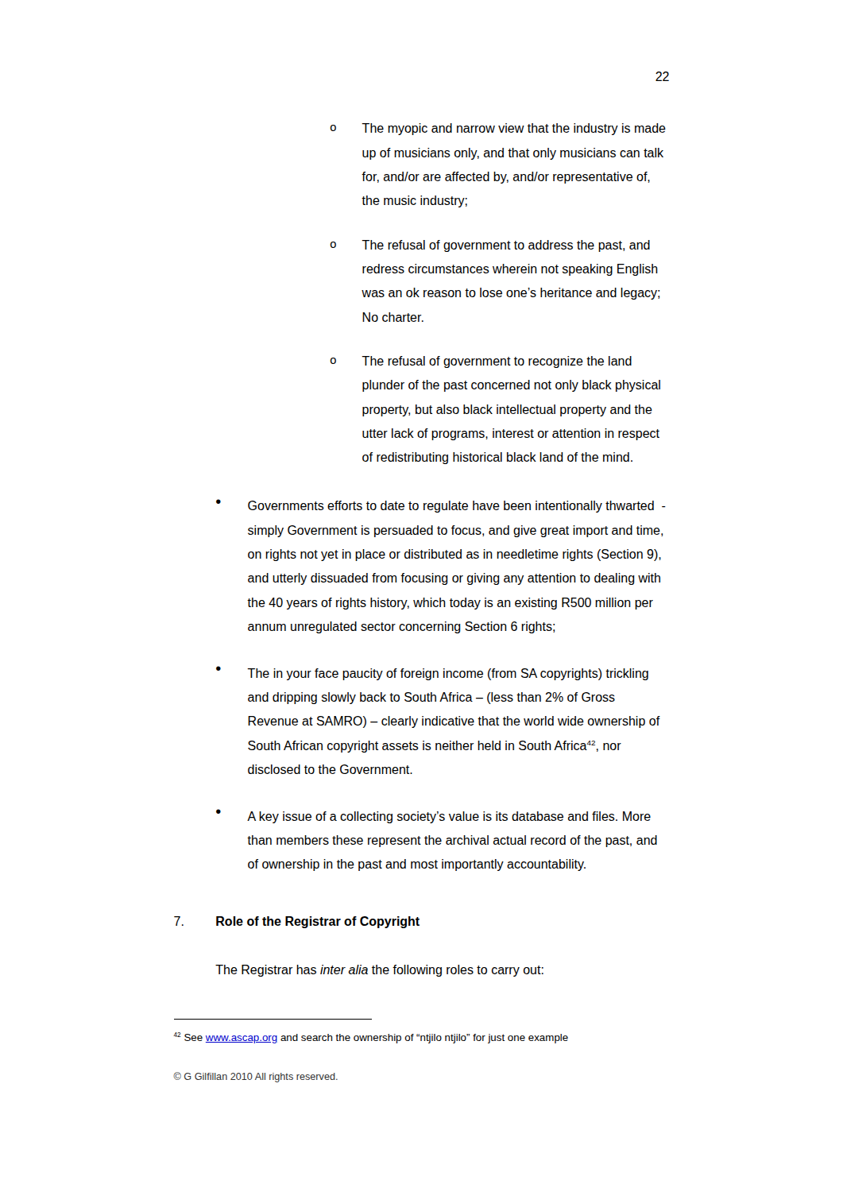22
The myopic and narrow view that the industry is made up of musicians only, and that only musicians can talk for, and/or are affected by, and/or representative of, the music industry;
The refusal of government to address the past, and redress circumstances wherein not speaking English was an ok reason to lose one’s heritance and legacy; No charter.
The refusal of government to recognize the land plunder of the past concerned not only black physical property, but also black intellectual property and the utter lack of programs, interest or attention in respect of redistributing historical black land of the mind.
Governments efforts to date to regulate have been intentionally thwarted - simply Government is persuaded to focus, and give great import and time, on rights not yet in place or distributed as in needletime rights (Section 9), and utterly dissuaded from focusing or giving any attention to dealing with the 40 years of rights history, which today is an existing R500 million per annum unregulated sector concerning Section 6 rights;
The in your face paucity of foreign income (from SA copyrights) trickling and dripping slowly back to South Africa – (less than 2% of Gross Revenue at SAMRO) – clearly indicative that the world wide ownership of South African copyright assets is neither held in South Africa42, nor disclosed to the Government.
A key issue of a collecting society’s value is its database and files. More than members these represent the archival actual record of the past, and of ownership in the past and most importantly accountability.
7. Role of the Registrar of Copyright
The Registrar has inter alia the following roles to carry out:
42 See www.ascap.org and search the ownership of “ntjilo ntjilo” for just one example
© G Gilfillan 2010 All rights reserved.